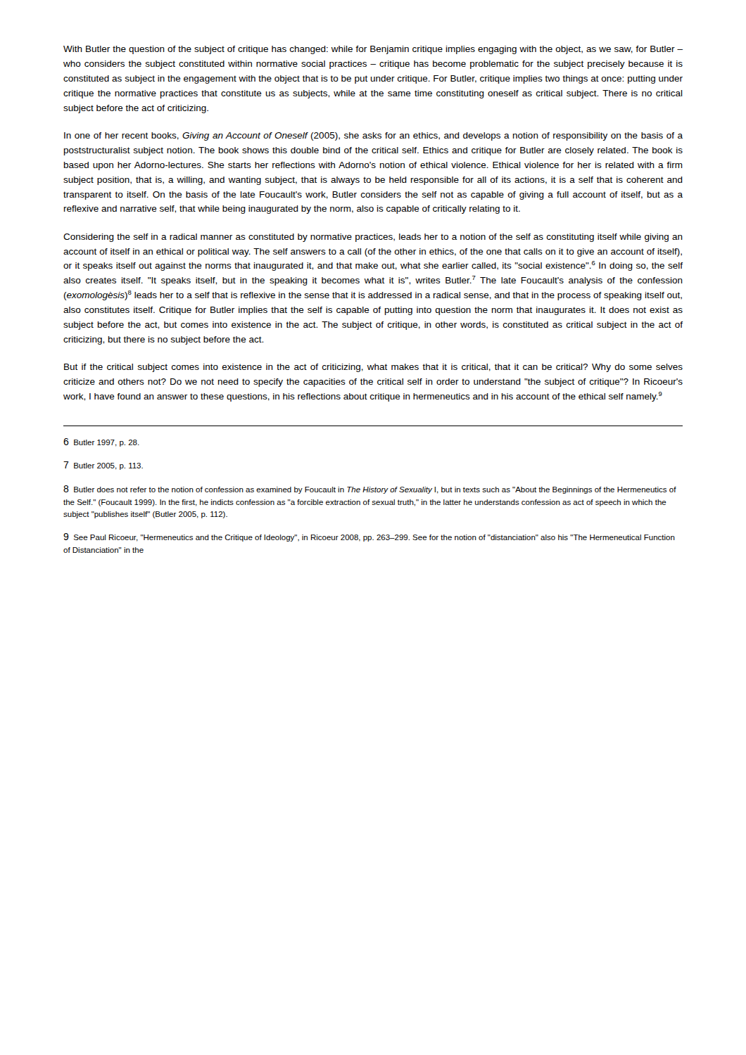With Butler the question of the subject of critique has changed: while for Benjamin critique implies engaging with the object, as we saw, for Butler – who considers the subject constituted within normative social practices – critique has become problematic for the subject precisely because it is constituted as subject in the engagement with the object that is to be put under critique. For Butler, critique implies two things at once: putting under critique the normative practices that constitute us as subjects, while at the same time constituting oneself as critical subject. There is no critical subject before the act of criticizing.
In one of her recent books, Giving an Account of Oneself (2005), she asks for an ethics, and develops a notion of responsibility on the basis of a poststructuralist subject notion. The book shows this double bind of the critical self. Ethics and critique for Butler are closely related. The book is based upon her Adorno-lectures. She starts her reflections with Adorno's notion of ethical violence. Ethical violence for her is related with a firm subject position, that is, a willing, and wanting subject, that is always to be held responsible for all of its actions, it is a self that is coherent and transparent to itself. On the basis of the late Foucault's work, Butler considers the self not as capable of giving a full account of itself, but as a reflexive and narrative self, that while being inaugurated by the norm, also is capable of critically relating to it.
Considering the self in a radical manner as constituted by normative practices, leads her to a notion of the self as constituting itself while giving an account of itself in an ethical or political way. The self answers to a call (of the other in ethics, of the one that calls on it to give an account of itself), or it speaks itself out against the norms that inaugurated it, and that make out, what she earlier called, its "social existence".6 In doing so, the self also creates itself. "It speaks itself, but in the speaking it becomes what it is", writes Butler.7 The late Foucault's analysis of the confession (exomologèsis)8 leads her to a self that is reflexive in the sense that it is addressed in a radical sense, and that in the process of speaking itself out, also constitutes itself. Critique for Butler implies that the self is capable of putting into question the norm that inaugurates it. It does not exist as subject before the act, but comes into existence in the act. The subject of critique, in other words, is constituted as critical subject in the act of criticizing, but there is no subject before the act.
But if the critical subject comes into existence in the act of criticizing, what makes that it is critical, that it can be critical? Why do some selves criticize and others not? Do we not need to specify the capacities of the critical self in order to understand "the subject of critique"? In Ricoeur's work, I have found an answer to these questions, in his reflections about critique in hermeneutics and in his account of the ethical self namely.9
6 Butler 1997, p. 28.
7 Butler 2005, p. 113.
8 Butler does not refer to the notion of confession as examined by Foucault in The History of Sexuality I, but in texts such as "About the Beginnings of the Hermeneutics of the Self." (Foucault 1999). In the first, he indicts confession as "a forcible extraction of sexual truth," in the latter he understands confession as act of speech in which the subject "publishes itself" (Butler 2005, p. 112).
9 See Paul Ricoeur, "Hermeneutics and the Critique of Ideology", in Ricoeur 2008, pp. 263–299. See for the notion of "distanciation" also his "The Hermeneutical Function of Distanciation" in the